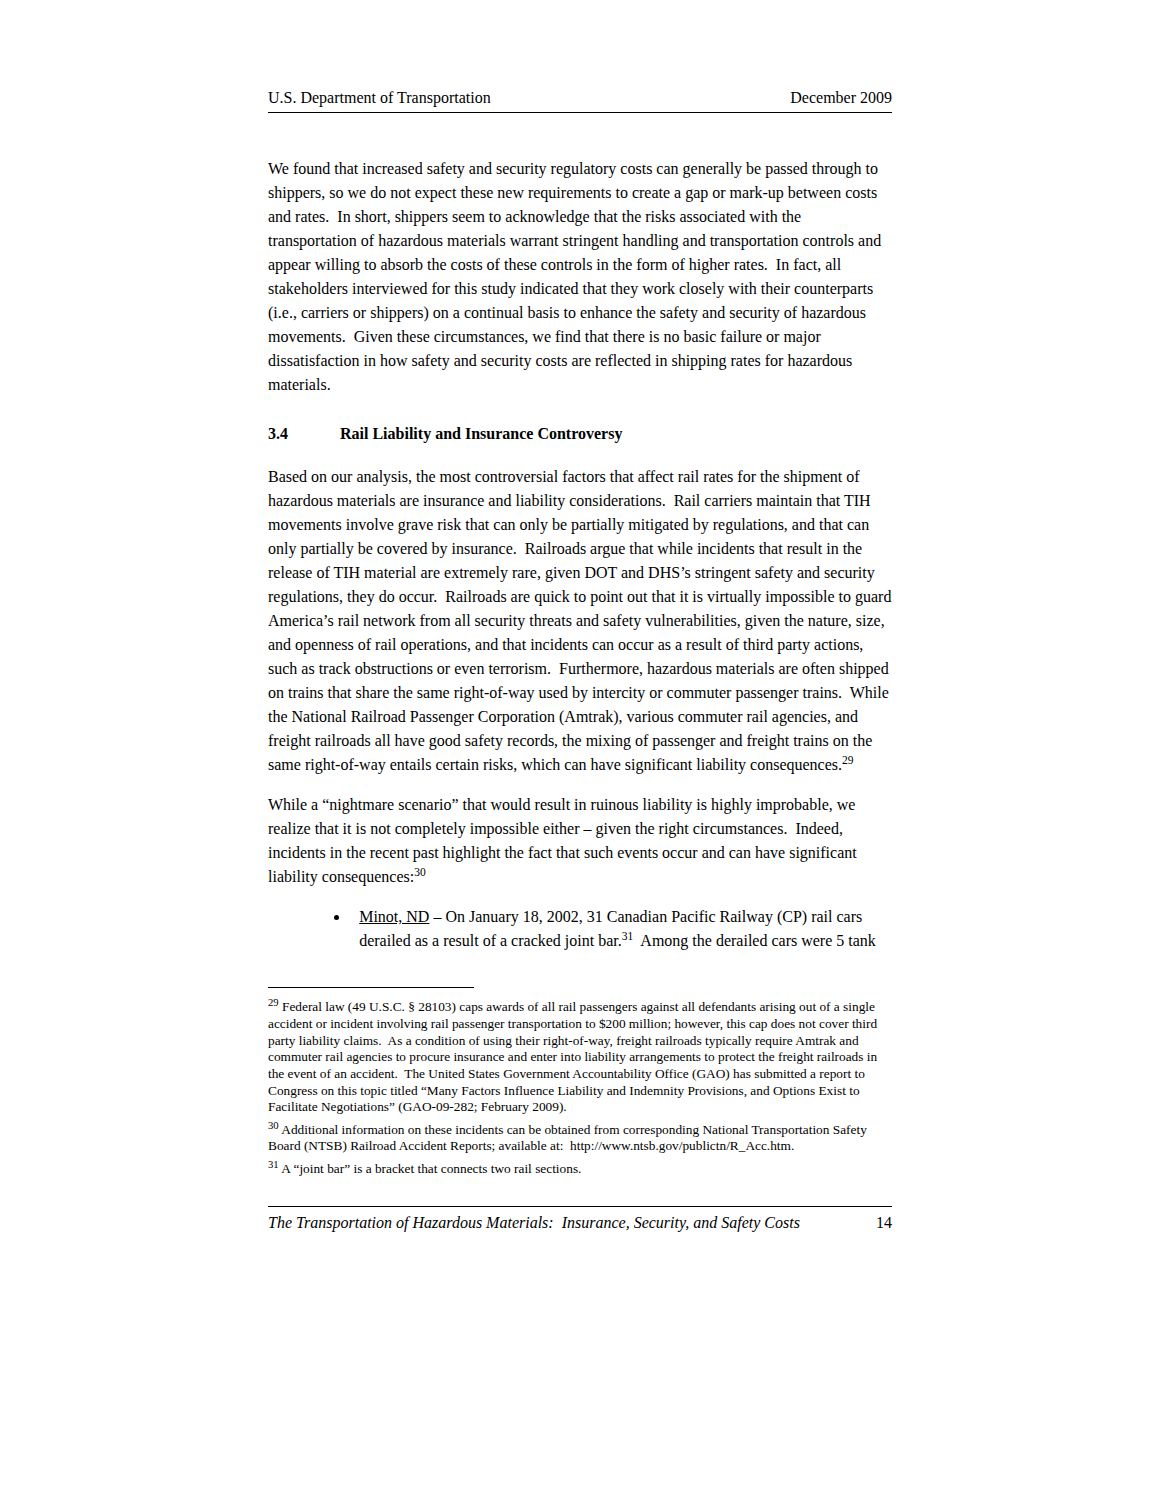U.S. Department of Transportation
December 2009
We found that increased safety and security regulatory costs can generally be passed through to shippers, so we do not expect these new requirements to create a gap or mark-up between costs and rates. In short, shippers seem to acknowledge that the risks associated with the transportation of hazardous materials warrant stringent handling and transportation controls and appear willing to absorb the costs of these controls in the form of higher rates. In fact, all stakeholders interviewed for this study indicated that they work closely with their counterparts (i.e., carriers or shippers) on a continual basis to enhance the safety and security of hazardous movements. Given these circumstances, we find that there is no basic failure or major dissatisfaction in how safety and security costs are reflected in shipping rates for hazardous materials.
3.4 Rail Liability and Insurance Controversy
Based on our analysis, the most controversial factors that affect rail rates for the shipment of hazardous materials are insurance and liability considerations. Rail carriers maintain that TIH movements involve grave risk that can only be partially mitigated by regulations, and that can only partially be covered by insurance. Railroads argue that while incidents that result in the release of TIH material are extremely rare, given DOT and DHS’s stringent safety and security regulations, they do occur. Railroads are quick to point out that it is virtually impossible to guard America’s rail network from all security threats and safety vulnerabilities, given the nature, size, and openness of rail operations, and that incidents can occur as a result of third party actions, such as track obstructions or even terrorism. Furthermore, hazardous materials are often shipped on trains that share the same right-of-way used by intercity or commuter passenger trains. While the National Railroad Passenger Corporation (Amtrak), various commuter rail agencies, and freight railroads all have good safety records, the mixing of passenger and freight trains on the same right-of-way entails certain risks, which can have significant liability consequences.29
While a “nightmare scenario” that would result in ruinous liability is highly improbable, we realize that it is not completely impossible either – given the right circumstances. Indeed, incidents in the recent past highlight the fact that such events occur and can have significant liability consequences:30
Minot, ND – On January 18, 2002, 31 Canadian Pacific Railway (CP) rail cars derailed as a result of a cracked joint bar.31 Among the derailed cars were 5 tank
29 Federal law (49 U.S.C. § 28103) caps awards of all rail passengers against all defendants arising out of a single accident or incident involving rail passenger transportation to $200 million; however, this cap does not cover third party liability claims. As a condition of using their right-of-way, freight railroads typically require Amtrak and commuter rail agencies to procure insurance and enter into liability arrangements to protect the freight railroads in the event of an accident. The United States Government Accountability Office (GAO) has submitted a report to Congress on this topic titled “Many Factors Influence Liability and Indemnity Provisions, and Options Exist to Facilitate Negotiations” (GAO-09-282; February 2009).
30 Additional information on these incidents can be obtained from corresponding National Transportation Safety Board (NTSB) Railroad Accident Reports; available at: http://www.ntsb.gov/publictn/R_Acc.htm.
31 A “joint bar” is a bracket that connects two rail sections.
The Transportation of Hazardous Materials: Insurance, Security, and Safety Costs
14